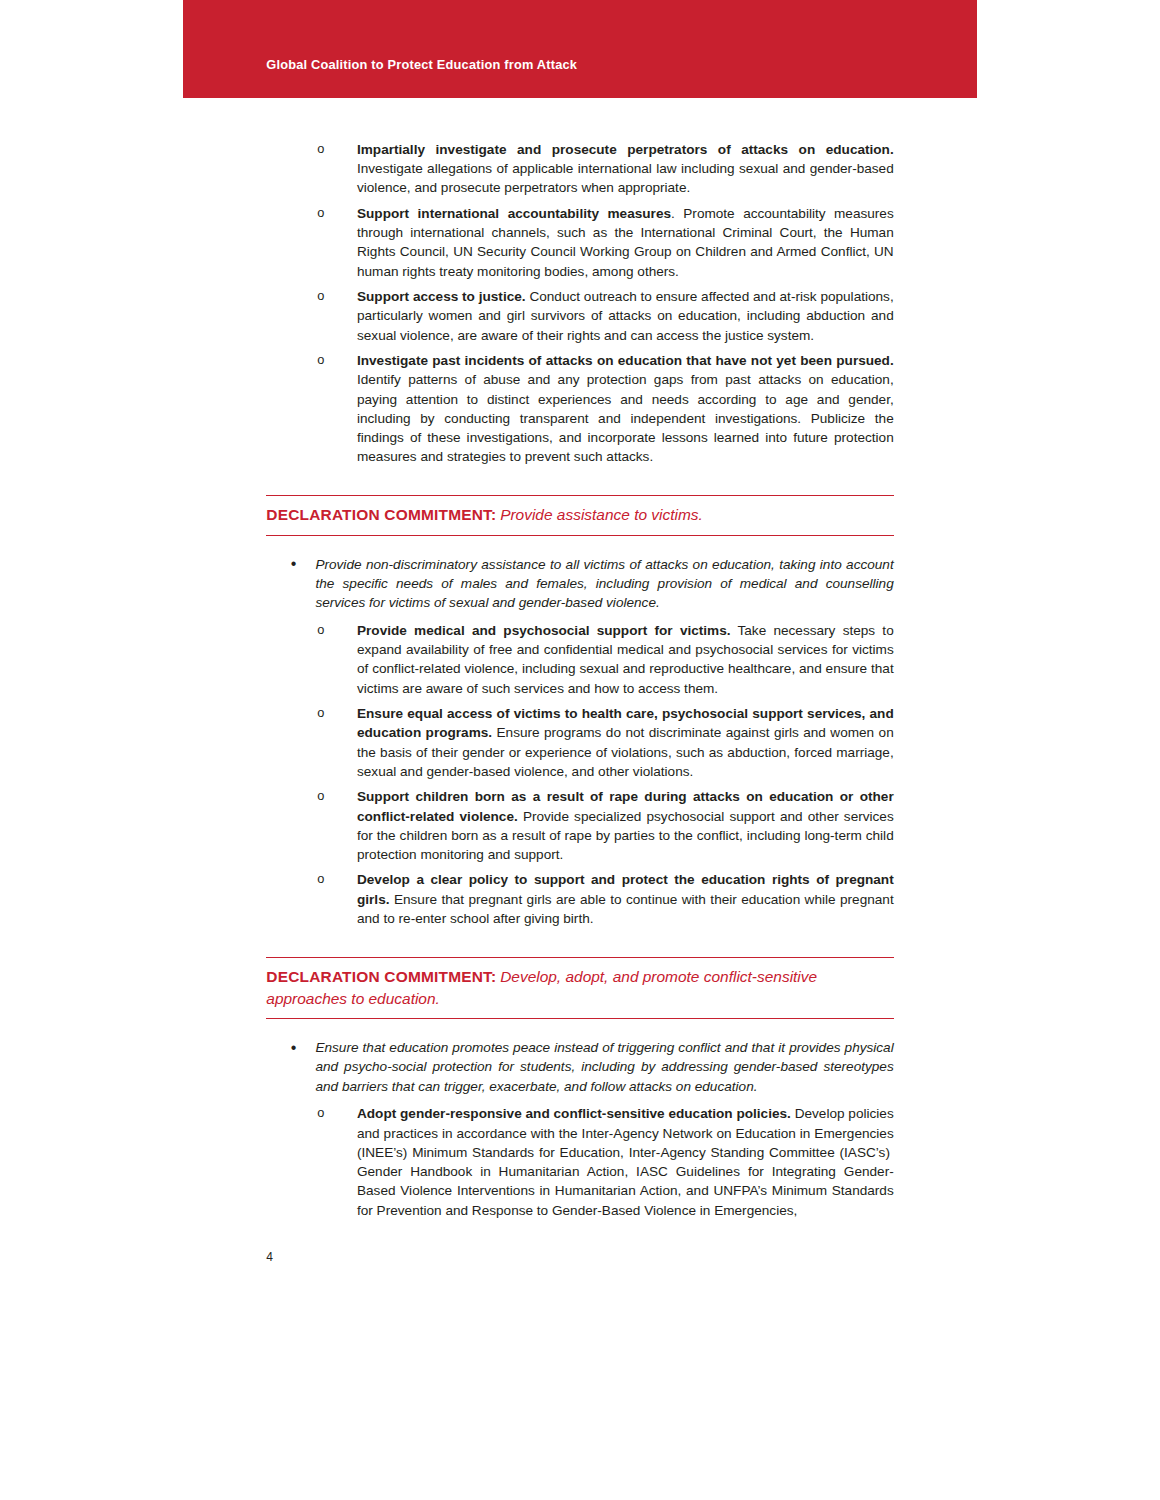Global Coalition to Protect Education from Attack
Impartially investigate and prosecute perpetrators of attacks on education. Investigate allegations of applicable international law including sexual and gender-based violence, and prosecute perpetrators when appropriate.
Support international accountability measures. Promote accountability measures through international channels, such as the International Criminal Court, the Human Rights Council, UN Security Council Working Group on Children and Armed Conflict, UN human rights treaty monitoring bodies, among others.
Support access to justice. Conduct outreach to ensure affected and at-risk populations, particularly women and girl survivors of attacks on education, including abduction and sexual violence, are aware of their rights and can access the justice system.
Investigate past incidents of attacks on education that have not yet been pursued. Identify patterns of abuse and any protection gaps from past attacks on education, paying attention to distinct experiences and needs according to age and gender, including by conducting transparent and independent investigations. Publicize the findings of these investigations, and incorporate lessons learned into future protection measures and strategies to prevent such attacks.
DECLARATION COMMITMENT: Provide assistance to victims.
Provide non-discriminatory assistance to all victims of attacks on education, taking into account the specific needs of males and females, including provision of medical and counselling services for victims of sexual and gender-based violence.
Provide medical and psychosocial support for victims. Take necessary steps to expand availability of free and confidential medical and psychosocial services for victims of conflict-related violence, including sexual and reproductive healthcare, and ensure that victims are aware of such services and how to access them.
Ensure equal access of victims to health care, psychosocial support services, and education programs. Ensure programs do not discriminate against girls and women on the basis of their gender or experience of violations, such as abduction, forced marriage, sexual and gender-based violence, and other violations.
Support children born as a result of rape during attacks on education or other conflict-related violence. Provide specialized psychosocial support and other services for the children born as a result of rape by parties to the conflict, including long-term child protection monitoring and support.
Develop a clear policy to support and protect the education rights of pregnant girls. Ensure that pregnant girls are able to continue with their education while pregnant and to re-enter school after giving birth.
DECLARATION COMMITMENT: Develop, adopt, and promote conflict-sensitive approaches to education.
Ensure that education promotes peace instead of triggering conflict and that it provides physical and psycho-social protection for students, including by addressing gender-based stereotypes and barriers that can trigger, exacerbate, and follow attacks on education.
Adopt gender-responsive and conflict-sensitive education policies. Develop policies and practices in accordance with the Inter-Agency Network on Education in Emergencies (INEE’s) Minimum Standards for Education, Inter-Agency Standing Committee (IASC’s) Gender Handbook in Humanitarian Action, IASC Guidelines for Integrating Gender-Based Violence Interventions in Humanitarian Action, and UNFPA’s Minimum Standards for Prevention and Response to Gender-Based Violence in Emergencies,
4